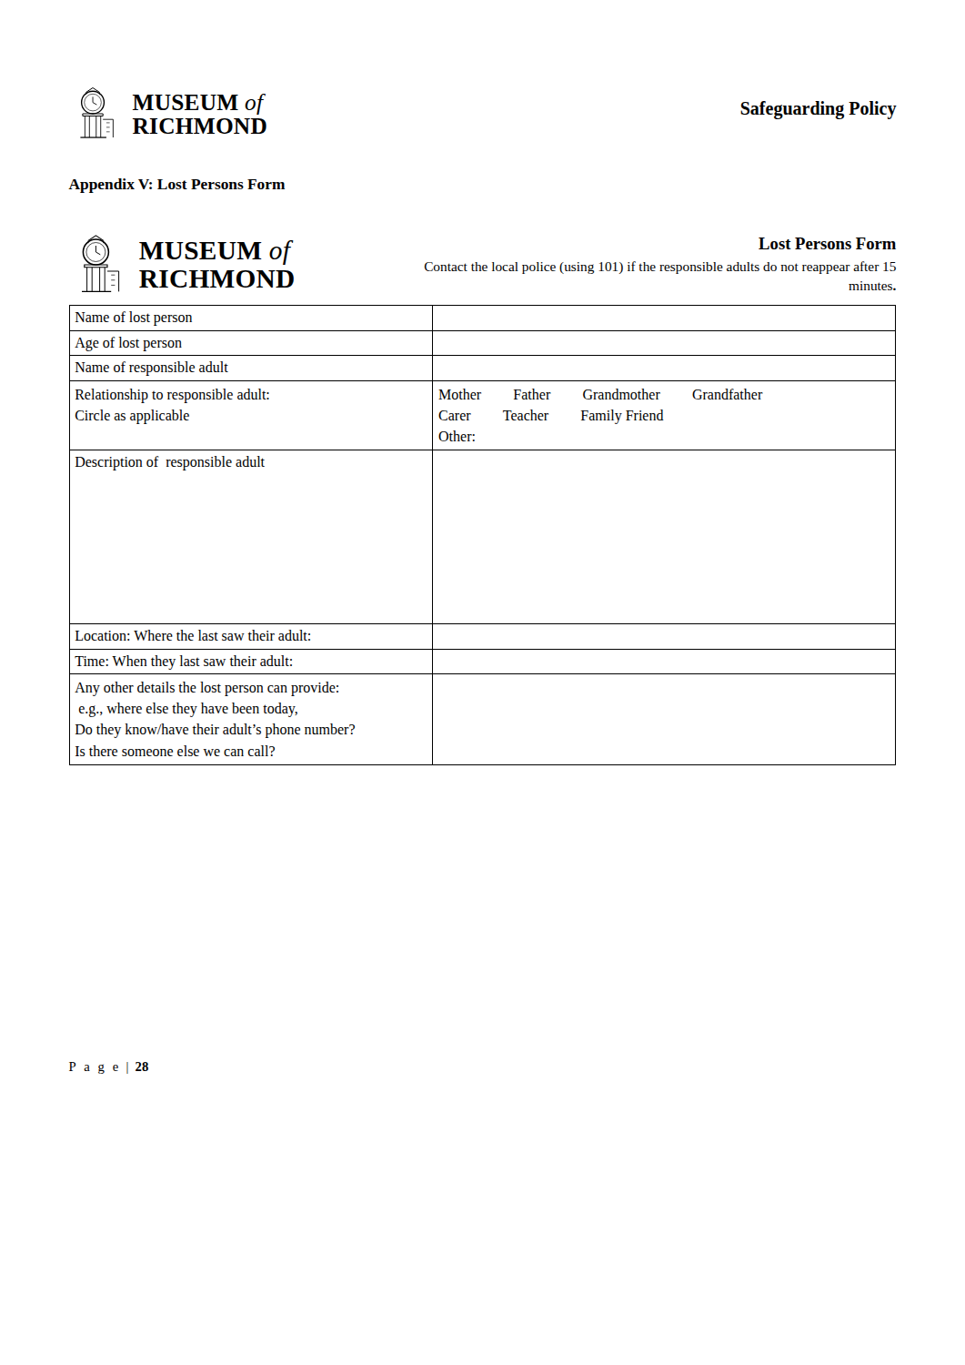MUSEUM of RICHMOND
Safeguarding Policy
Appendix V: Lost Persons Form
MUSEUM of RICHMOND
Lost Persons Form
Contact the local police (using 101) if the responsible adults do not reappear after 15 minutes.
| Name of lost person | |
| Age of lost person | |
| Name of responsible adult | |
| Relationship to responsible adult: Circle as applicable | Mother Father Grandmother Grandfather Carer Teacher Family Friend Other: |
| Description of responsible adult | |
| Location: Where the last saw their adult: | |
| Time: When they last saw their adult: | |
| Any other details the lost person can provide: e.g., where else they have been today, Do they know/have their adult’s phone number? Is there someone else we can call? | |
P a g e | 28